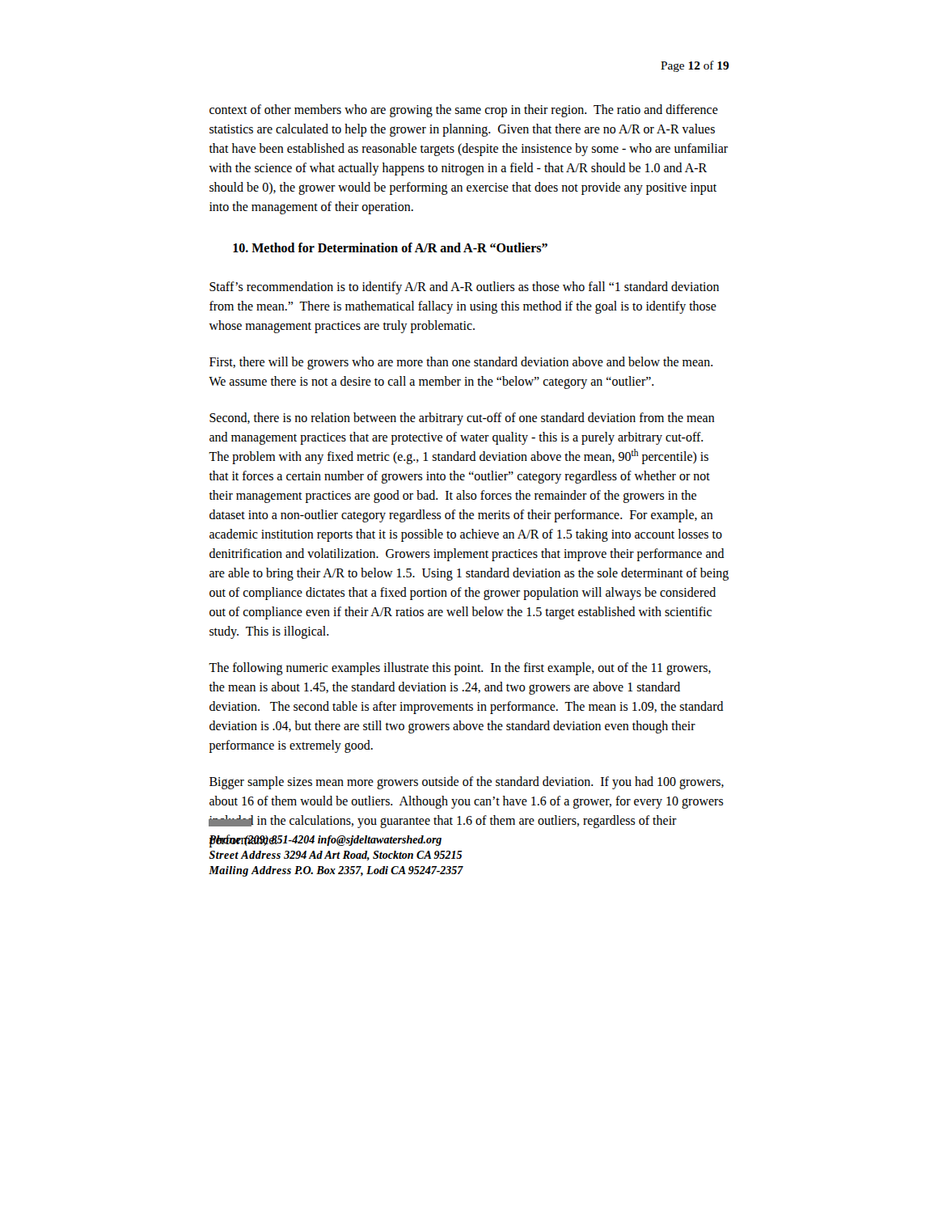Page 12 of 19
context of other members who are growing the same crop in their region. The ratio and difference statistics are calculated to help the grower in planning. Given that there are no A/R or A-R values that have been established as reasonable targets (despite the insistence by some - who are unfamiliar with the science of what actually happens to nitrogen in a field - that A/R should be 1.0 and A-R should be 0), the grower would be performing an exercise that does not provide any positive input into the management of their operation.
10. Method for Determination of A/R and A-R “Outliers”
Staff’s recommendation is to identify A/R and A-R outliers as those who fall “1 standard deviation from the mean.” There is mathematical fallacy in using this method if the goal is to identify those whose management practices are truly problematic.
First, there will be growers who are more than one standard deviation above and below the mean. We assume there is not a desire to call a member in the “below” category an “outlier”.
Second, there is no relation between the arbitrary cut-off of one standard deviation from the mean and management practices that are protective of water quality - this is a purely arbitrary cut-off. The problem with any fixed metric (e.g., 1 standard deviation above the mean, 90th percentile) is that it forces a certain number of growers into the “outlier” category regardless of whether or not their management practices are good or bad. It also forces the remainder of the growers in the dataset into a non-outlier category regardless of the merits of their performance. For example, an academic institution reports that it is possible to achieve an A/R of 1.5 taking into account losses to denitrification and volatilization. Growers implement practices that improve their performance and are able to bring their A/R to below 1.5. Using 1 standard deviation as the sole determinant of being out of compliance dictates that a fixed portion of the grower population will always be considered out of compliance even if their A/R ratios are well below the 1.5 target established with scientific study. This is illogical.
The following numeric examples illustrate this point. In the first example, out of the 11 growers, the mean is about 1.45, the standard deviation is .24, and two growers are above 1 standard deviation. The second table is after improvements in performance. The mean is 1.09, the standard deviation is .04, but there are still two growers above the standard deviation even though their performance is extremely good.
Bigger sample sizes mean more growers outside of the standard deviation. If you had 100 growers, about 16 of them would be outliers. Although you can’t have 1.6 of a grower, for every 10 growers included in the calculations, you guarantee that 1.6 of them are outliers, regardless of their performance.
Phone (209) 851-4204 info@sjdeltawatershed.org
Street Address 3294 Ad Art Road, Stockton CA 95215
Mailing Address P.O. Box 2357, Lodi CA 95247-2357